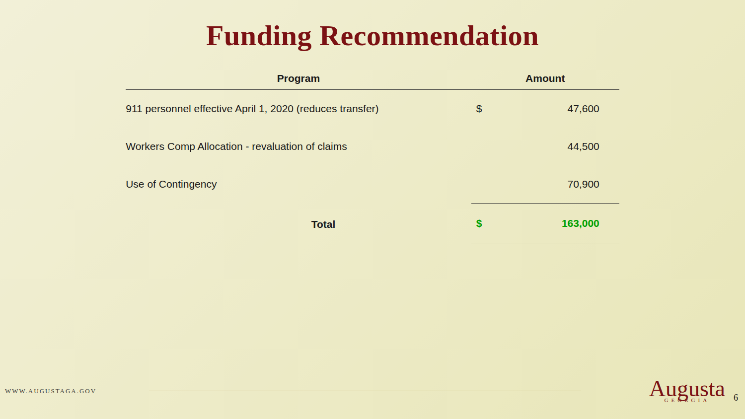Funding Recommendation
| Program | Amount |
| --- | --- |
| 911 personnel effective April 1, 2020 (reduces transfer) | $ 47,600 |
| Workers Comp Allocation - revaluation of claims | 44,500 |
| Use of Contingency | 70,900 |
| Total | $ 163,000 |
WWW.AUGUSTAGA.GOV
Augusta
GEORGIA
6